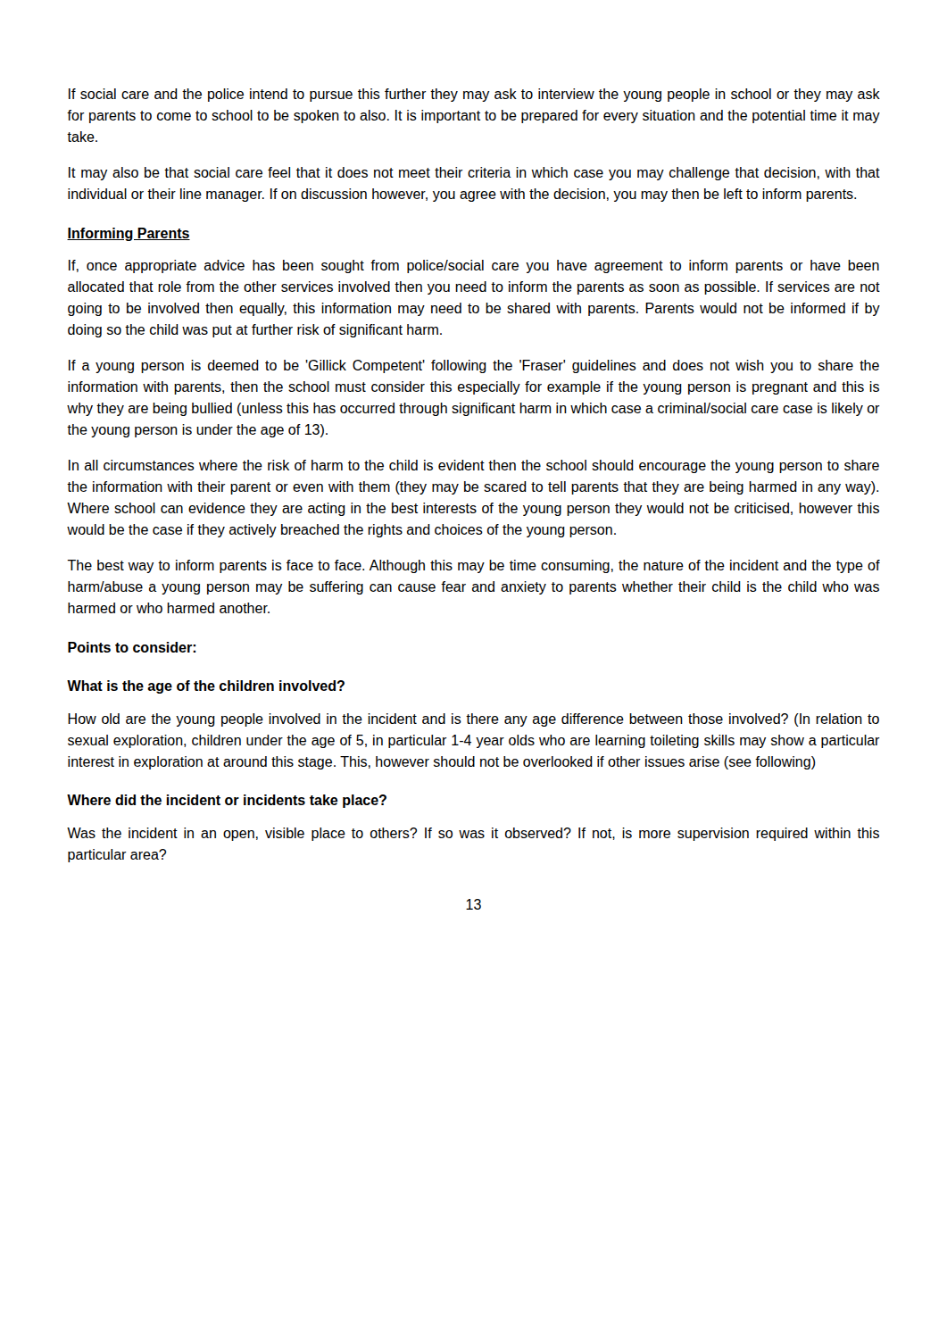If social care and the police intend to pursue this further they may ask to interview the young people in school or they may ask for parents to come to school to be spoken to also. It is important to be prepared for every situation and the potential time it may take.
It may also be that social care feel that it does not meet their criteria in which case you may challenge that decision, with that individual or their line manager. If on discussion however, you agree with the decision, you may then be left to inform parents.
Informing Parents
If, once appropriate advice has been sought from police/social care you have agreement to inform parents or have been allocated that role from the other services involved then you need to inform the parents as soon as possible. If services are not going to be involved then equally, this information may need to be shared with parents. Parents would not be informed if by doing so the child was put at further risk of significant harm.
If a young person is deemed to be 'Gillick Competent' following the 'Fraser' guidelines and does not wish you to share the information with parents, then the school must consider this especially for example if the young person is pregnant and this is why they are being bullied (unless this has occurred through significant harm in which case a criminal/social care case is likely or the young person is under the age of 13).
In all circumstances where the risk of harm to the child is evident then the school should encourage the young person to share the information with their parent or even with them (they may be scared to tell parents that they are being harmed in any way). Where school can evidence they are acting in the best interests of the young person they would not be criticised, however this would be the case if they actively breached the rights and choices of the young person.
The best way to inform parents is face to face. Although this may be time consuming, the nature of the incident and the type of harm/abuse a young person may be suffering can cause fear and anxiety to parents whether their child is the child who was harmed or who harmed another.
Points to consider:
What is the age of the children involved?
How old are the young people involved in the incident and is there any age difference between those involved? (In relation to sexual exploration, children under the age of 5, in particular 1-4 year olds who are learning toileting skills may show a particular interest in exploration at around this stage. This, however should not be overlooked if other issues arise (see following)
Where did the incident or incidents take place?
Was the incident in an open, visible place to others? If so was it observed? If not, is more supervision required within this particular area?
13